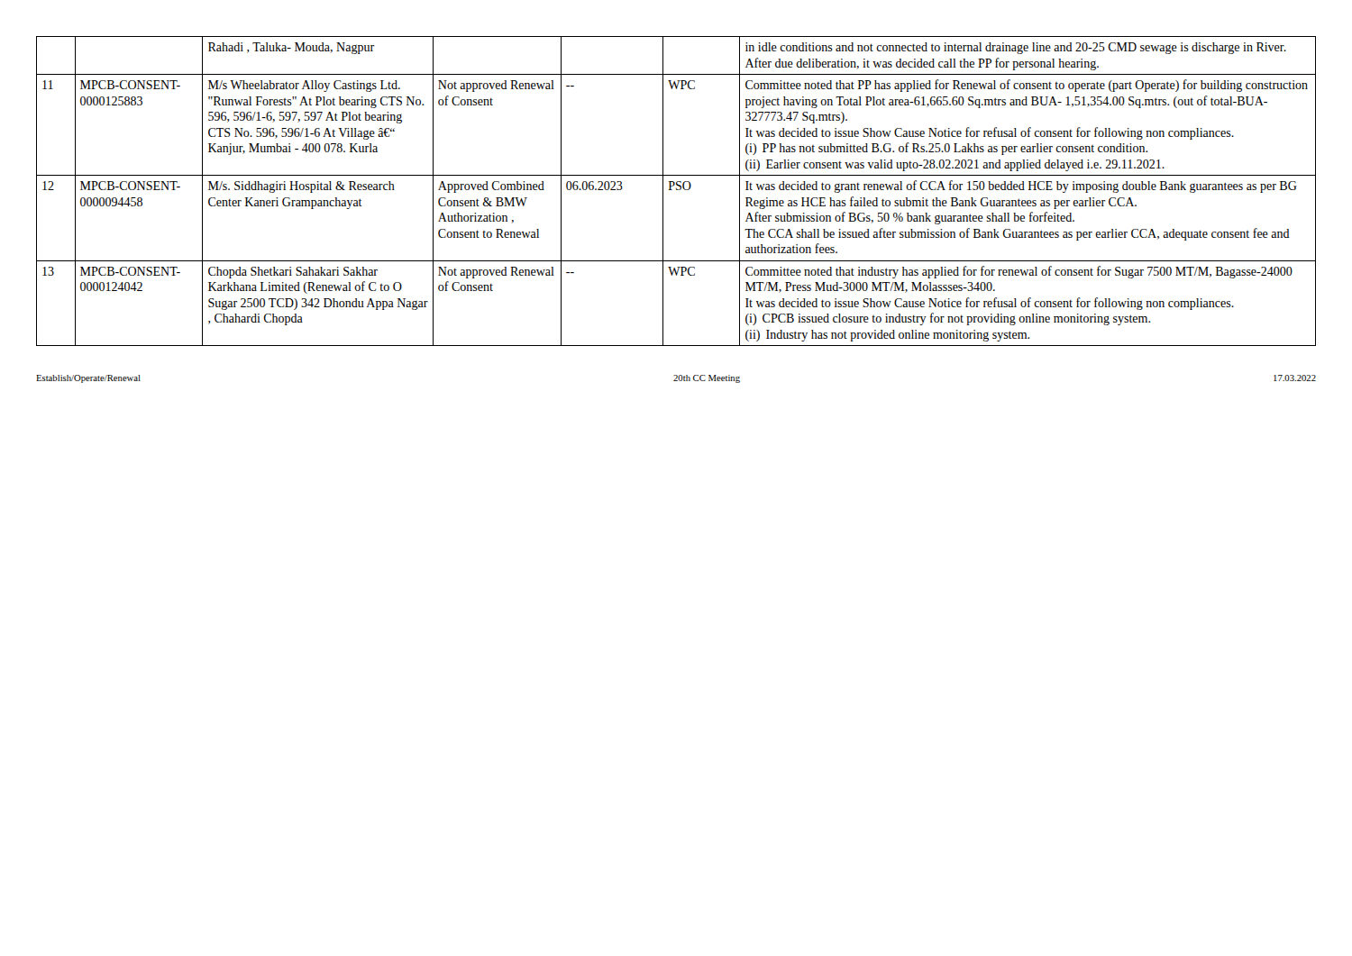| | | Rahadi , Taluka- Mouda, Nagpur | | | | in idle conditions and not connected to internal drainage line and 20-25 CMD sewage is discharge in River. After due deliberation, it was decided call the PP for personal hearing. |
| 11 | MPCB-CONSENT-0000125883 | M/s Wheelabrator Alloy Castings Ltd. "Runwal Forests" At Plot bearing CTS No. 596, 596/1-6, 597, 597 At Plot bearing CTS No. 596, 596/1-6 At Village â€“ Kanjur, Mumbai - 400 078. Kurla | Not approved Renewal of Consent | -- | WPC | Committee noted that PP has applied for Renewal of consent to operate (part Operate) for building construction project having on Total Plot area-61,665.60 Sq.mtrs and BUA- 1,51,354.00 Sq.mtrs. (out of total-BUA-327773.47 Sq.mtrs). It was decided to issue Show Cause Notice for refusal of consent for following non compliances. (i) PP has not submitted B.G. of Rs.25.0 Lakhs as per earlier consent condition. (ii) Earlier consent was valid upto-28.02.2021 and applied delayed i.e. 29.11.2021. |
| 12 | MPCB-CONSENT-0000094458 | M/s. Siddhagiri Hospital & Research Center Kaneri Grampanchayat | Approved Combined Consent & BMW Authorization , Consent to Renewal | 06.06.2023 | PSO | It was decided to grant renewal of CCA for 150 bedded HCE by imposing double Bank guarantees as per BG Regime as HCE has failed to submit the Bank Guarantees as per earlier CCA. After submission of BGs, 50 % bank guarantee shall be forfeited. The CCA shall be issued after submission of Bank Guarantees as per earlier CCA, adequate consent fee and authorization fees. |
| 13 | MPCB-CONSENT-0000124042 | Chopda Shetkari Sahakari Sakhar Karkhana Limited (Renewal of C to O Sugar 2500 TCD) 342 Dhondu Appa Nagar , Chahardi Chopda | Not approved Renewal of Consent | -- | WPC | Committee noted that industry has applied for for renewal of consent for Sugar 7500 MT/M, Bagasse-24000 MT/M, Press Mud-3000 MT/M, Molassses-3400. It was decided to issue Show Cause Notice for refusal of consent for following non compliances. (i) CPCB issued closure to industry for not providing online monitoring system. (ii) Industry has not provided online monitoring system. |
Establish/Operate/Renewal
20th CC Meeting
17.03.2022